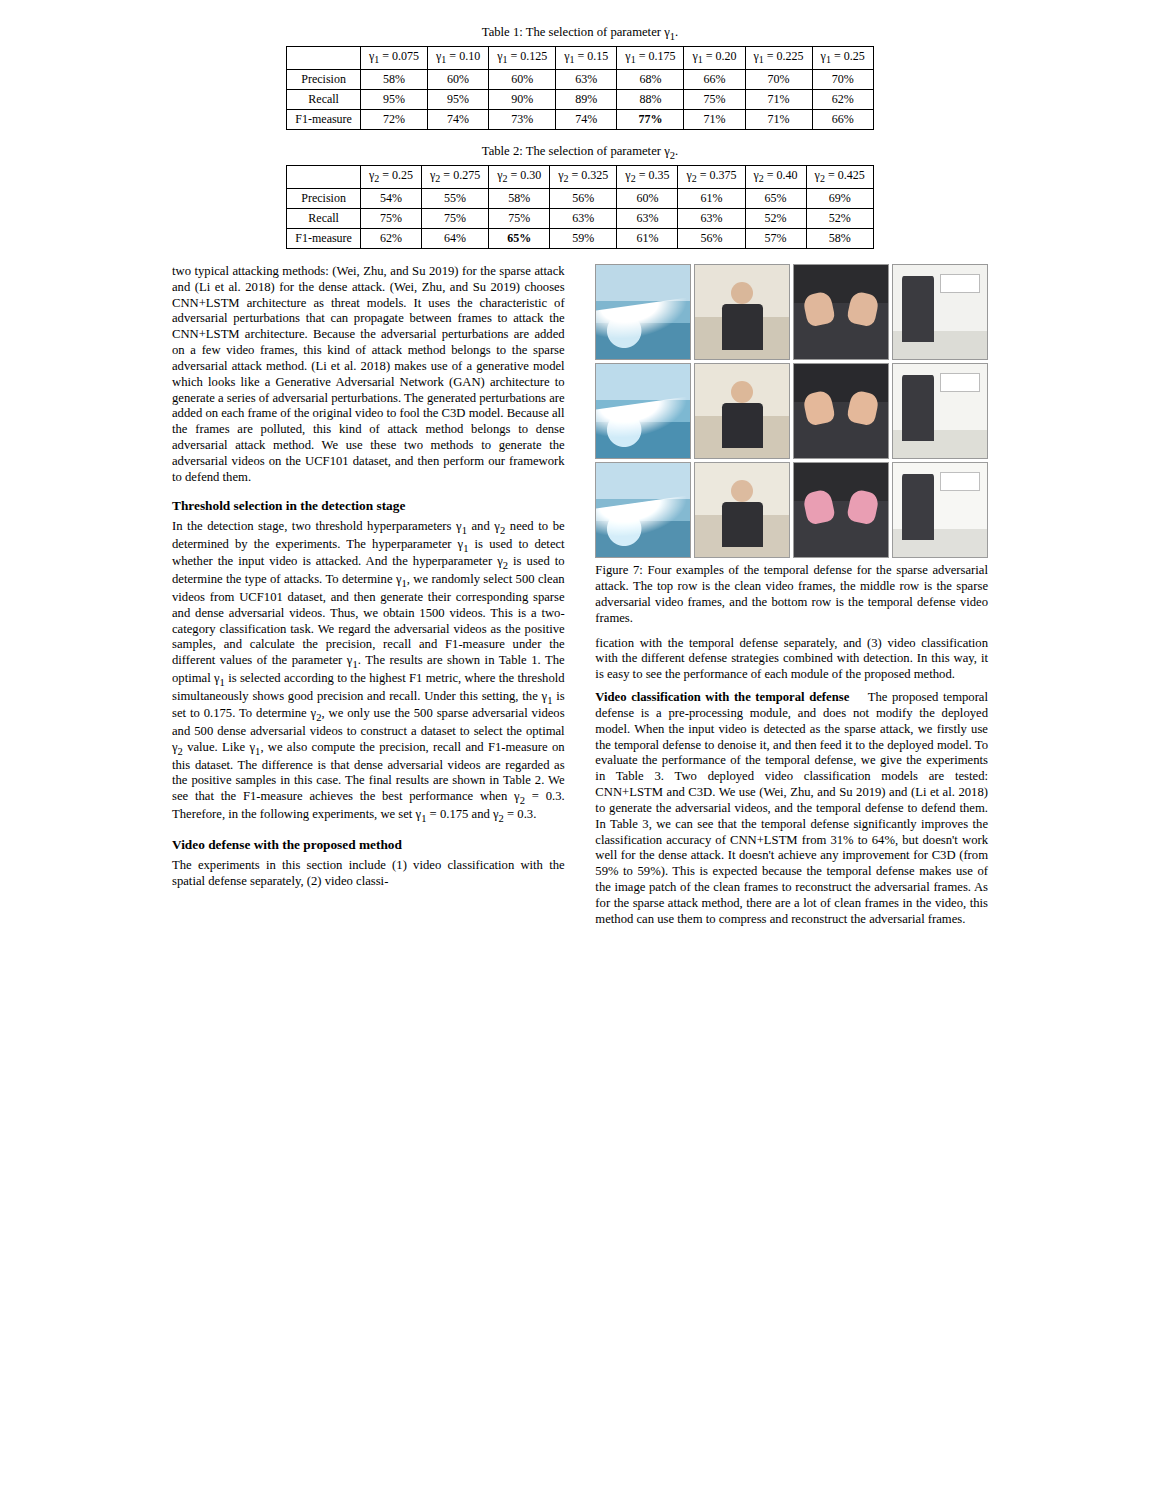Table 1: The selection of parameter γ1.
| | γ 1 = 0.075 | γ 1 = 0.10 | γ 1 = 0.125 | γ 1 = 0.15 | γ 1 = 0.175 | γ 1 = 0.20 | γ 1 = 0.225 | γ 1 = 0.25 |
| Precision | 58% | 60% | 60% | 63% | 68% | 66% | 70% | 70% |
| Recall | 95% | 95% | 90% | 89% | 88% | 75% | 71% | 62% |
| F1-measure | 72% | 74% | 73% | 74% | 77% | 71% | 71% | 66% |
Table 2: The selection of parameter γ2.
| | γ 2 = 0.25 | γ 2 = 0.275 | γ 2 = 0.30 | γ 2 = 0.325 | γ 2 = 0.35 | γ 2 = 0.375 | γ 2 = 0.40 | γ 2 = 0.425 |
| Precision | 54% | 55% | 58% | 56% | 60% | 61% | 65% | 69% |
| Recall | 75% | 75% | 75% | 63% | 63% | 63% | 52% | 52% |
| F1-measure | 62% | 64% | 65% | 59% | 61% | 56% | 57% | 58% |
two typical attacking methods: (Wei, Zhu, and Su 2019) for the sparse attack and (Li et al. 2018) for the dense attack. (Wei, Zhu, and Su 2019) chooses CNN+LSTM architecture as threat models. It uses the characteristic of adversarial perturbations that can propagate between frames to attack the CNN+LSTM architecture. Because the adversarial perturbations are added on a few video frames, this kind of attack method belongs to the sparse adversarial attack method. (Li et al. 2018) makes use of a generative model which looks like a Generative Adversarial Network (GAN) architecture to generate a series of adversarial perturbations. The generated perturbations are added on each frame of the original video to fool the C3D model. Because all the frames are polluted, this kind of attack method belongs to dense adversarial attack method. We use these two methods to generate the adversarial videos on the UCF101 dataset, and then perform our framework to defend them.
Threshold selection in the detection stage
In the detection stage, two threshold hyperparameters γ1 and γ2 need to be determined by the experiments. The hyperparameter γ1 is used to detect whether the input video is attacked. And the hyperparameter γ2 is used to determine the type of attacks. To determine γ1, we randomly select 500 clean videos from UCF101 dataset, and then generate their corresponding sparse and dense adversarial videos. Thus, we obtain 1500 videos. This is a two-category classification task. We regard the adversarial videos as the positive samples, and calculate the precision, recall and F1-measure under the different values of the parameter γ1. The results are shown in Table 1. The optimal γ1 is selected according to the highest F1 metric, where the threshold simultaneously shows good precision and recall. Under this setting, the γ1 is set to 0.175. To determine γ2, we only use the 500 sparse adversarial videos and 500 dense adversarial videos to construct a dataset to select the optimal γ2 value. Like γ1, we also compute the precision, recall and F1-measure on this dataset. The difference is that dense adversarial videos are regarded as the positive samples in this case. The final results are shown in Table 2. We see that the F1-measure achieves the best performance when γ2 = 0.3. Therefore, in the following experiments, we set γ1 = 0.175 and γ2 = 0.3.
Video defense with the proposed method
The experiments in this section include (1) video classification with the spatial defense separately, (2) video classi-
Figure 7: Four examples of the temporal defense for the sparse adversarial attack. The top row is the clean video frames, the middle row is the sparse adversarial video frames, and the bottom row is the temporal defense video frames.
fication with the temporal defense separately, and (3) video classification with the different defense strategies combined with detection. In this way, it is easy to see the performance of each module of the proposed method.
Video classification with the temporal defense The proposed temporal defense is a pre-processing module, and does not modify the deployed model. When the input video is detected as the sparse attack, we firstly use the temporal defense to denoise it, and then feed it to the deployed model. To evaluate the performance of the temporal defense, we give the experiments in Table 3. Two deployed video classification models are tested: CNN+LSTM and C3D. We use (Wei, Zhu, and Su 2019) and (Li et al. 2018) to generate the adversarial videos, and the temporal defense to defend them. In Table 3, we can see that the temporal defense significantly improves the classification accuracy of CNN+LSTM from 31% to 64%, but doesn't work well for the dense attack. It doesn't achieve any improvement for C3D (from 59% to 59%). This is expected because the temporal defense makes use of the image patch of the clean frames to reconstruct the adversarial frames. As for the sparse attack method, there are a lot of clean frames in the video, this method can use them to compress and reconstruct the adversarial frames.